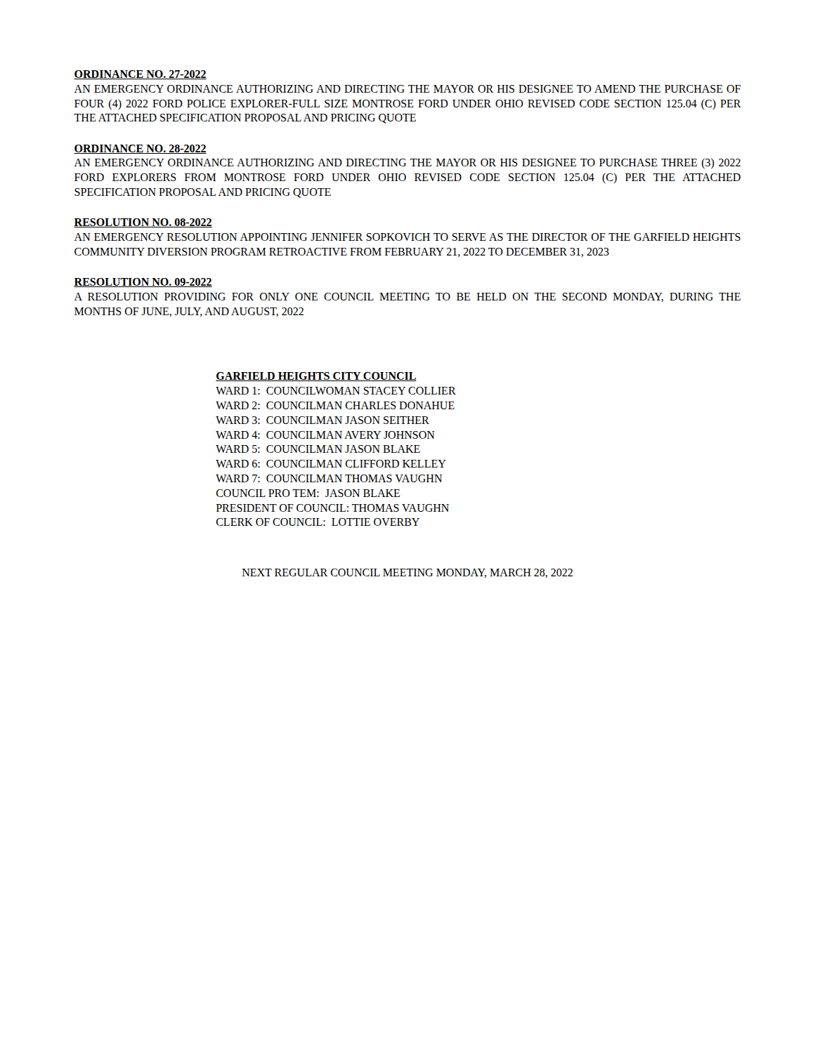ORDINANCE NO. 27-2022
An emergency ordinance authorizing and directing the Mayor or his designee to amend the purchase of four (4) 2022 Ford Police Explorer-Full Size Montrose Ford under Ohio Revised Code Section 125.04 (C) per the attached specification proposal and pricing quote
ORDINANCE NO. 28-2022
An emergency ordinance authorizing and directing the Mayor or his designee to purchase three (3) 2022 Ford Explorers from Montrose Ford under Ohio Revised Code Section 125.04 (C) per the attached specification proposal and pricing quote
RESOLUTION NO. 08-2022
An emergency resolution appointing Jennifer Sopkovich to serve as the Director of the Garfield Heights Community Diversion Program retroactive from February 21, 2022 to December 31, 2023
RESOLUTION NO. 09-2022
A resolution providing for only one Council meeting to be held on the second Monday, during the months of June, July, and August, 2022
GARFIELD HEIGHTS CITY COUNCIL
WARD 1: COUNCILWOMAN STACEY COLLIER
WARD 2: COUNCILMAN CHARLES DONAHUE
WARD 3: COUNCILMAN JASON SEITHER
WARD 4: COUNCILMAN AVERY JOHNSON
WARD 5: COUNCILMAN JASON BLAKE
WARD 6: COUNCILMAN CLIFFORD KELLEY
WARD 7: COUNCILMAN THOMAS VAUGHN
COUNCIL PRO TEM: JASON BLAKE
PRESIDENT OF COUNCIL: THOMAS VAUGHN
CLERK OF COUNCIL: LOTTIE OVERBY
NEXT REGULAR COUNCIL MEETING MONDAY, MARCH 28, 2022